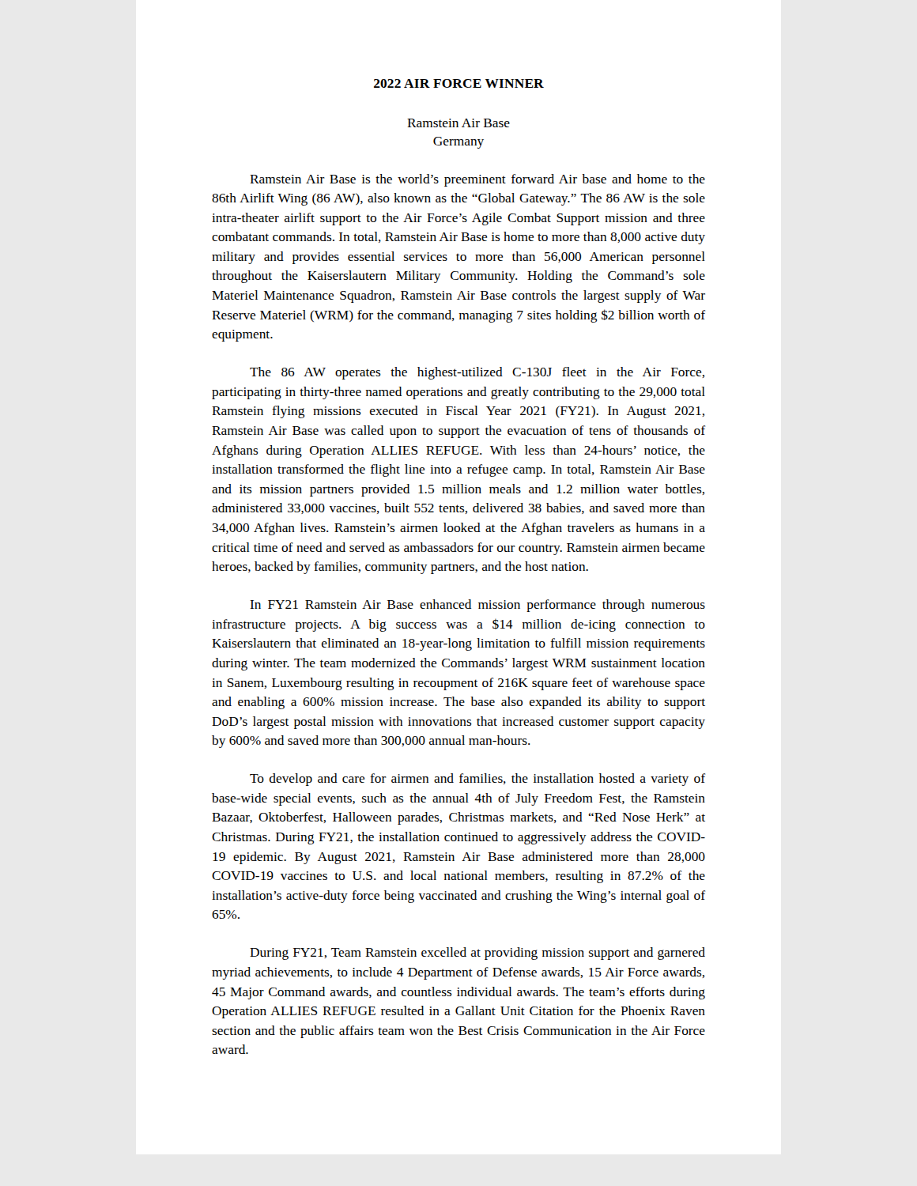2022 AIR FORCE WINNER
Ramstein Air Base Germany
Ramstein Air Base is the world’s preeminent forward Air base and home to the 86th Airlift Wing (86 AW), also known as the “Global Gateway.” The 86 AW is the sole intra-theater airlift support to the Air Force’s Agile Combat Support mission and three combatant commands. In total, Ramstein Air Base is home to more than 8,000 active duty military and provides essential services to more than 56,000 American personnel throughout the Kaiserslautern Military Community. Holding the Command’s sole Materiel Maintenance Squadron, Ramstein Air Base controls the largest supply of War Reserve Materiel (WRM) for the command, managing 7 sites holding $2 billion worth of equipment.
The 86 AW operates the highest-utilized C-130J fleet in the Air Force, participating in thirty-three named operations and greatly contributing to the 29,000 total Ramstein flying missions executed in Fiscal Year 2021 (FY21). In August 2021, Ramstein Air Base was called upon to support the evacuation of tens of thousands of Afghans during Operation ALLIES REFUGE. With less than 24-hours’ notice, the installation transformed the flight line into a refugee camp. In total, Ramstein Air Base and its mission partners provided 1.5 million meals and 1.2 million water bottles, administered 33,000 vaccines, built 552 tents, delivered 38 babies, and saved more than 34,000 Afghan lives. Ramstein’s airmen looked at the Afghan travelers as humans in a critical time of need and served as ambassadors for our country. Ramstein airmen became heroes, backed by families, community partners, and the host nation.
In FY21 Ramstein Air Base enhanced mission performance through numerous infrastructure projects. A big success was a $14 million de-icing connection to Kaiserslautern that eliminated an 18-year-long limitation to fulfill mission requirements during winter. The team modernized the Commands’ largest WRM sustainment location in Sanem, Luxembourg resulting in recoupment of 216K square feet of warehouse space and enabling a 600% mission increase. The base also expanded its ability to support DoD’s largest postal mission with innovations that increased customer support capacity by 600% and saved more than 300,000 annual man-hours.
To develop and care for airmen and families, the installation hosted a variety of base-wide special events, such as the annual 4th of July Freedom Fest, the Ramstein Bazaar, Oktoberfest, Halloween parades, Christmas markets, and “Red Nose Herk” at Christmas. During FY21, the installation continued to aggressively address the COVID-19 epidemic. By August 2021, Ramstein Air Base administered more than 28,000 COVID-19 vaccines to U.S. and local national members, resulting in 87.2% of the installation’s active-duty force being vaccinated and crushing the Wing’s internal goal of 65%.
During FY21, Team Ramstein excelled at providing mission support and garnered myriad achievements, to include 4 Department of Defense awards, 15 Air Force awards, 45 Major Command awards, and countless individual awards. The team’s efforts during Operation ALLIES REFUGE resulted in a Gallant Unit Citation for the Phoenix Raven section and the public affairs team won the Best Crisis Communication in the Air Force award.